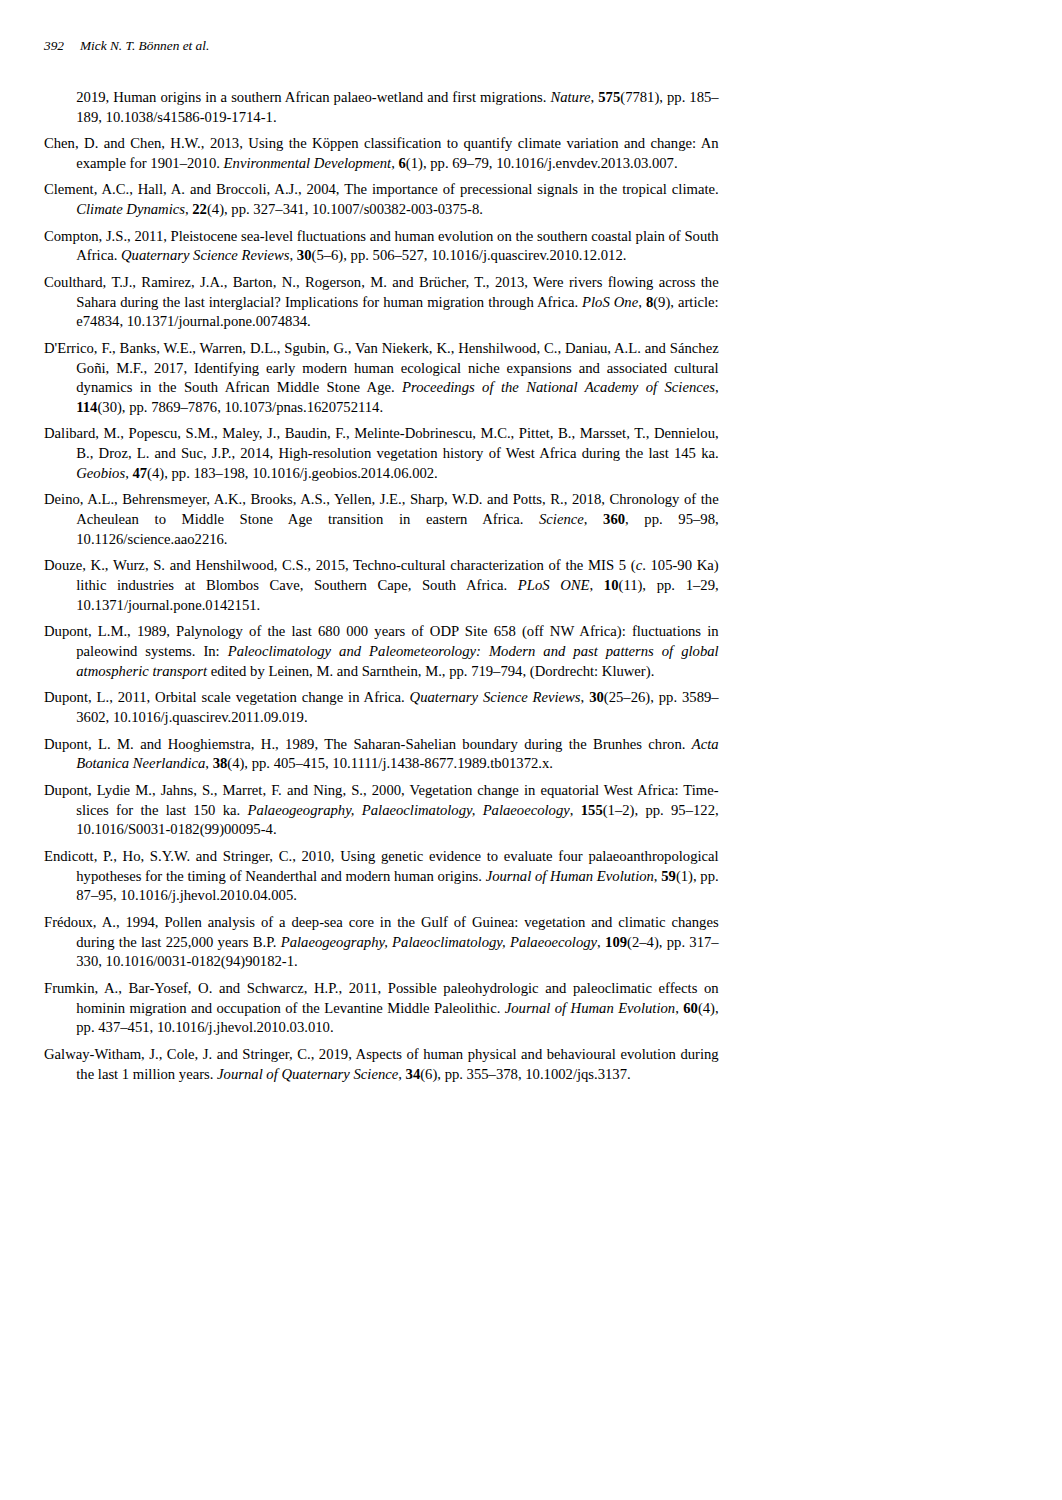392 Mick N. T. Bönnen et al.
2019, Human origins in a southern African palaeo-wetland and first migrations. Nature, 575(7781), pp. 185–189, 10.1038/s41586-019-1714-1.
Chen, D. and Chen, H.W., 2013, Using the Köppen classification to quantify climate variation and change: An example for 1901–2010. Environmental Development, 6(1), pp. 69–79, 10.1016/j.envdev.2013.03.007.
Clement, A.C., Hall, A. and Broccoli, A.J., 2004, The importance of precessional signals in the tropical climate. Climate Dynamics, 22(4), pp. 327–341, 10.1007/s00382-003-0375-8.
Compton, J.S., 2011, Pleistocene sea-level fluctuations and human evolution on the southern coastal plain of South Africa. Quaternary Science Reviews, 30(5–6), pp. 506–527, 10.1016/j.quascirev.2010.12.012.
Coulthard, T.J., Ramirez, J.A., Barton, N., Rogerson, M. and Brücher, T., 2013, Were rivers flowing across the Sahara during the last interglacial? Implications for human migration through Africa. PloS One, 8(9), article: e74834, 10.1371/journal.pone.0074834.
D'Errico, F., Banks, W.E., Warren, D.L., Sgubin, G., Van Niekerk, K., Henshilwood, C., Daniau, A.L. and Sánchez Goñi, M.F., 2017, Identifying early modern human ecological niche expansions and associated cultural dynamics in the South African Middle Stone Age. Proceedings of the National Academy of Sciences, 114(30), pp. 7869–7876, 10.1073/pnas.1620752114.
Dalibard, M., Popescu, S.M., Maley, J., Baudin, F., Melinte-Dobrinescu, M.C., Pittet, B., Marsset, T., Dennielou, B., Droz, L. and Suc, J.P., 2014, High-resolution vegetation history of West Africa during the last 145 ka. Geobios, 47(4), pp. 183–198, 10.1016/j.geobios.2014.06.002.
Deino, A.L., Behrensmeyer, A.K., Brooks, A.S., Yellen, J.E., Sharp, W.D. and Potts, R., 2018, Chronology of the Acheulean to Middle Stone Age transition in eastern Africa. Science, 360, pp. 95–98, 10.1126/science.aao2216.
Douze, K., Wurz, S. and Henshilwood, C.S., 2015, Techno-cultural characterization of the MIS 5 (c. 105-90 Ka) lithic industries at Blombos Cave, Southern Cape, South Africa. PLoS ONE, 10(11), pp. 1–29, 10.1371/journal.pone.0142151.
Dupont, L.M., 1989, Palynology of the last 680 000 years of ODP Site 658 (off NW Africa): fluctuations in paleowind systems. In: Paleoclimatology and Paleometeorology: Modern and past patterns of global atmospheric transport edited by Leinen, M. and Sarnthein, M., pp. 719–794, (Dordrecht: Kluwer).
Dupont, L., 2011, Orbital scale vegetation change in Africa. Quaternary Science Reviews, 30(25–26), pp. 3589–3602, 10.1016/j.quascirev.2011.09.019.
Dupont, L. M. and Hooghiemstra, H., 1989, The Saharan-Sahelian boundary during the Brunhes chron. Acta Botanica Neerlandica, 38(4), pp. 405–415, 10.1111/j.1438-8677.1989.tb01372.x.
Dupont, Lydie M., Jahns, S., Marret, F. and Ning, S., 2000, Vegetation change in equatorial West Africa: Time-slices for the last 150 ka. Palaeogeography, Palaeoclimatology, Palaeoecology, 155(1–2), pp. 95–122, 10.1016/S0031-0182(99)00095-4.
Endicott, P., Ho, S.Y.W. and Stringer, C., 2010, Using genetic evidence to evaluate four palaeoanthropological hypotheses for the timing of Neanderthal and modern human origins. Journal of Human Evolution, 59(1), pp. 87–95, 10.1016/j.jhevol.2010.04.005.
Frédoux, A., 1994, Pollen analysis of a deep-sea core in the Gulf of Guinea: vegetation and climatic changes during the last 225,000 years B.P. Palaeogeography, Palaeoclimatology, Palaeoecology, 109(2–4), pp. 317–330, 10.1016/0031-0182(94)90182-1.
Frumkin, A., Bar-Yosef, O. and Schwarcz, H.P., 2011, Possible paleohydrologic and paleoclimatic effects on hominin migration and occupation of the Levantine Middle Paleolithic. Journal of Human Evolution, 60(4), pp. 437–451, 10.1016/j.jhevol.2010.03.010.
Galway-Witham, J., Cole, J. and Stringer, C., 2019, Aspects of human physical and behavioural evolution during the last 1 million years. Journal of Quaternary Science, 34(6), pp. 355–378, 10.1002/jqs.3137.